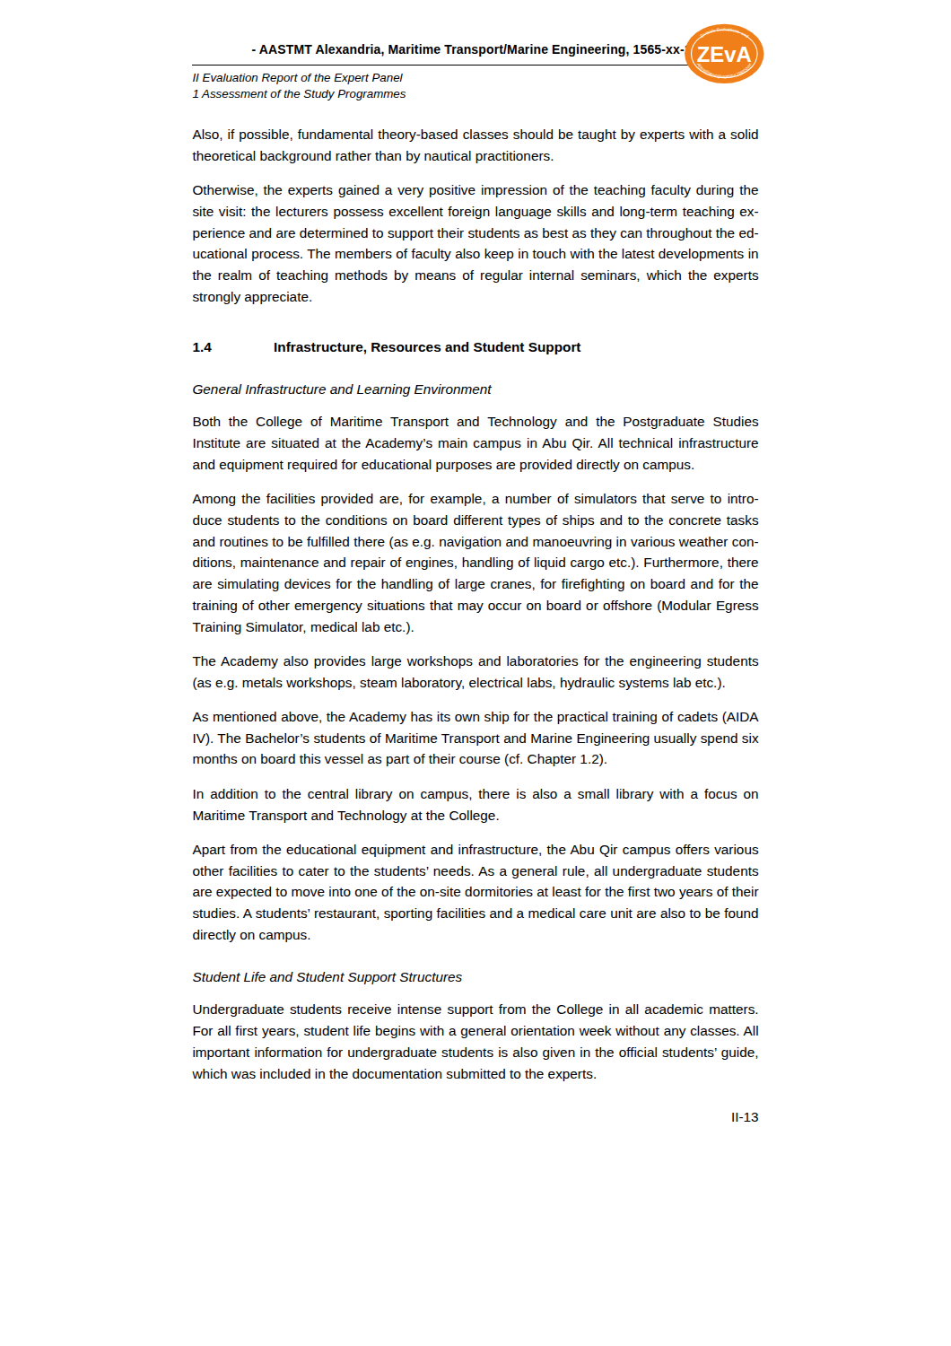ZEvA Zentrale Evaluations- und Akkreditierungsagentur Hannover
- AASTMT Alexandria, Maritime Transport/Marine Engineering, 1565-xx-1 -
II Evaluation Report of the Expert Panel
1 Assessment of the Study Programmes
Also, if possible, fundamental theory-based classes should be taught by experts with a solid theoretical background rather than by nautical practitioners.
Otherwise, the experts gained a very positive impression of the teaching faculty during the site visit: the lecturers possess excellent foreign language skills and long-term teaching experience and are determined to support their students as best as they can throughout the educational process. The members of faculty also keep in touch with the latest developments in the realm of teaching methods by means of regular internal seminars, which the experts strongly appreciate.
1.4 Infrastructure, Resources and Student Support
General Infrastructure and Learning Environment
Both the College of Maritime Transport and Technology and the Postgraduate Studies Institute are situated at the Academy’s main campus in Abu Qir. All technical infrastructure and equipment required for educational purposes are provided directly on campus.
Among the facilities provided are, for example, a number of simulators that serve to introduce students to the conditions on board different types of ships and to the concrete tasks and routines to be fulfilled there (as e.g. navigation and manoeuvring in various weather conditions, maintenance and repair of engines, handling of liquid cargo etc.). Furthermore, there are simulating devices for the handling of large cranes, for firefighting on board and for the training of other emergency situations that may occur on board or offshore (Modular Egress Training Simulator, medical lab etc.).
The Academy also provides large workshops and laboratories for the engineering students (as e.g. metals workshops, steam laboratory, electrical labs, hydraulic systems lab etc.).
As mentioned above, the Academy has its own ship for the practical training of cadets (AIDA IV). The Bachelor’s students of Maritime Transport and Marine Engineering usually spend six months on board this vessel as part of their course (cf. Chapter 1.2).
In addition to the central library on campus, there is also a small library with a focus on Maritime Transport and Technology at the College.
Apart from the educational equipment and infrastructure, the Abu Qir campus offers various other facilities to cater to the students’ needs. As a general rule, all undergraduate students are expected to move into one of the on-site dormitories at least for the first two years of their studies. A students’ restaurant, sporting facilities and a medical care unit are also to be found directly on campus.
Student Life and Student Support Structures
Undergraduate students receive intense support from the College in all academic matters. For all first years, student life begins with a general orientation week without any classes. All important information for undergraduate students is also given in the official students’ guide, which was included in the documentation submitted to the experts.
II-13